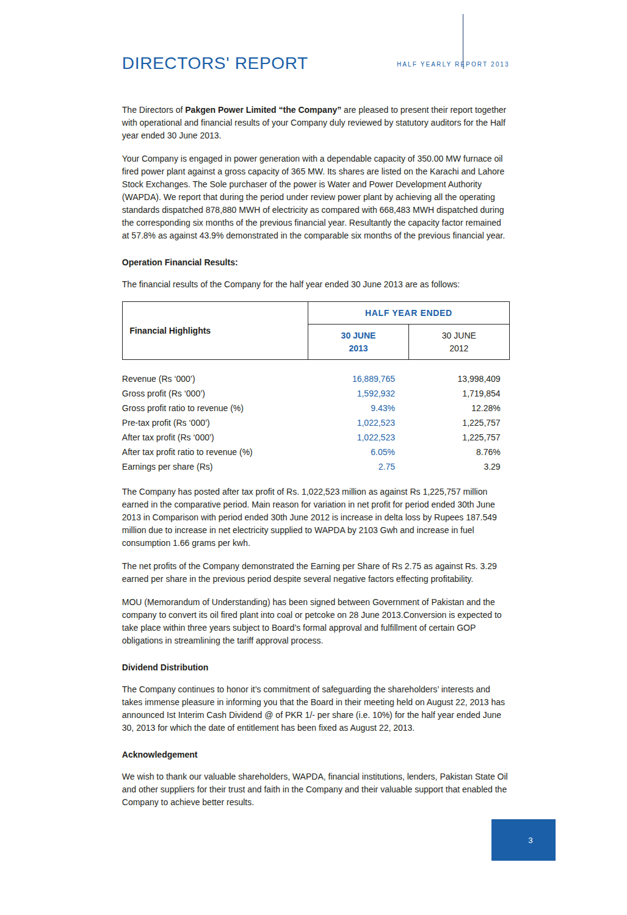Directors' Report
Half Yearly Report 2013
The Directors of Pakgen Power Limited “the Company” are pleased to present their report together with operational and financial results of your Company duly reviewed by statutory auditors for the Half year ended 30 June 2013.
Your Company is engaged in power generation with a dependable capacity of 350.00 MW furnace oil fired power plant against a gross capacity of 365 MW. Its shares are listed on the Karachi and Lahore Stock Exchanges. The Sole purchaser of the power is Water and Power Development Authority (WAPDA). We report that during the period under review power plant by achieving all the operating standards dispatched 878,880 MWH of electricity as compared with 668,483 MWH dispatched during the corresponding six months of the previous financial year. Resultantly the capacity factor remained at 57.8% as against 43.9% demonstrated in the comparable six months of the previous financial year.
Operation Financial Results:
The financial results of the Company for the half year ended 30 June 2013 are as follows:
| Financial Highlights | HALF YEAR ENDED |
| 30 JUNE 2013 | 30 JUNE 2012 |
| Revenue (Rs ‘000’) | 16,889,765 | 13,998,409 |
| Gross profit (Rs ‘000’) | 1,592,932 | 1,719,854 |
| Gross profit ratio to revenue (%) | 9.43% | 12.28% |
| Pre-tax profit (Rs ‘000’) | 1,022,523 | 1,225,757 |
| After tax profit (Rs ‘000’) | 1,022,523 | 1,225,757 |
| After tax profit ratio to revenue (%) | 6.05% | 8.76% |
| Earnings per share (Rs) | 2.75 | 3.29 |
The Company has posted after tax profit of Rs. 1,022,523 million as against Rs 1,225,757 million earned in the comparative period. Main reason for variation in net profit for period ended 30th June 2013 in Comparison with period ended 30th June 2012 is increase in delta loss by Rupees 187.549 million due to increase in net electricity supplied to WAPDA by 2103 Gwh and increase in fuel consumption 1.66 grams per kwh.
The net profits of the Company demonstrated the Earning per Share of Rs 2.75 as against Rs. 3.29 earned per share in the previous period despite several negative factors effecting profitability.
MOU (Memorandum of Understanding) has been signed between Government of Pakistan and the company to convert its oil fired plant into coal or petcoke on 28 June 2013.Conversion is expected to take place within three years subject to Board’s formal approval and fulfillment of certain GOP obligations in streamlining the tariff approval process.
Dividend Distribution
The Company continues to honor it’s commitment of safeguarding the shareholders’ interests and takes immense pleasure in informing you that the Board in their meeting held on August 22, 2013 has announced Ist Interim Cash Dividend @ of PKR 1/- per share (i.e. 10%) for the half year ended June 30, 2013 for which the date of entitlement has been fixed as August 22, 2013.
Acknowledgement
We wish to thank our valuable shareholders, WAPDA, financial institutions, lenders, Pakistan State Oil and other suppliers for their trust and faith in the Company and their valuable support that enabled the Company to achieve better results.
3